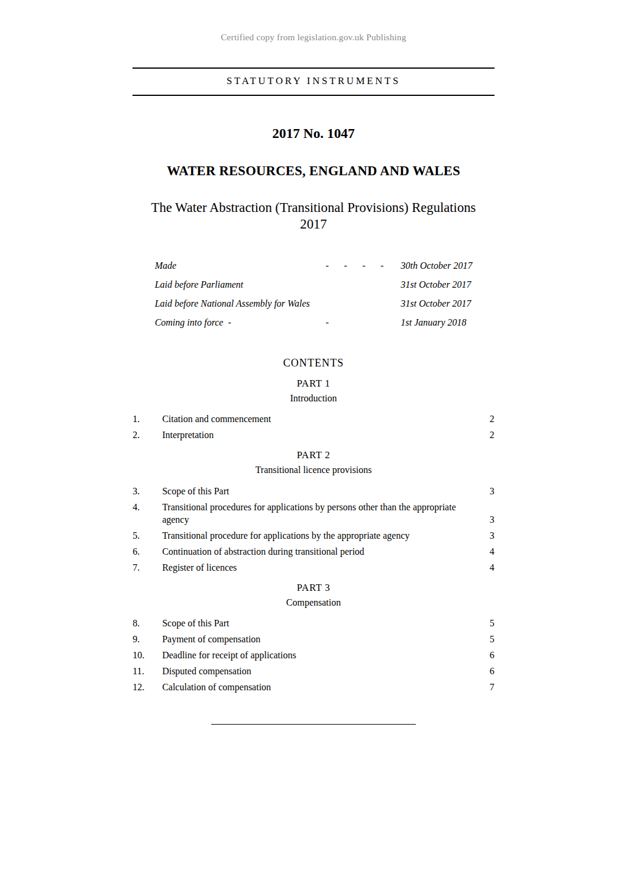Certified copy from legislation.gov.uk Publishing
STATUTORY INSTRUMENTS
2017 No. 1047
WATER RESOURCES, ENGLAND AND WALES
The Water Abstraction (Transitional Provisions) Regulations
2017
| Made | - - - - | 30th October 2017 |
| Laid before Parliament | | 31st October 2017 |
| Laid before National Assembly for Wales | | 31st October 2017 |
| Coming into force - | - | 1st January 2018 |
CONTENTS
PART 1
Introduction
| 1. | Citation and commencement | 2 |
| 2. | Interpretation | 2 |
PART 2
Transitional licence provisions
| 3. | Scope of this Part | 3 |
| 4. | Transitional procedures for applications by persons other than the appropriate agency | 3 |
| 5. | Transitional procedure for applications by the appropriate agency | 3 |
| 6. | Continuation of abstraction during transitional period | 4 |
| 7. | Register of licences | 4 |
PART 3
Compensation
| 8. | Scope of this Part | 5 |
| 9. | Payment of compensation | 5 |
| 10. | Deadline for receipt of applications | 6 |
| 11. | Disputed compensation | 6 |
| 12. | Calculation of compensation | 7 |